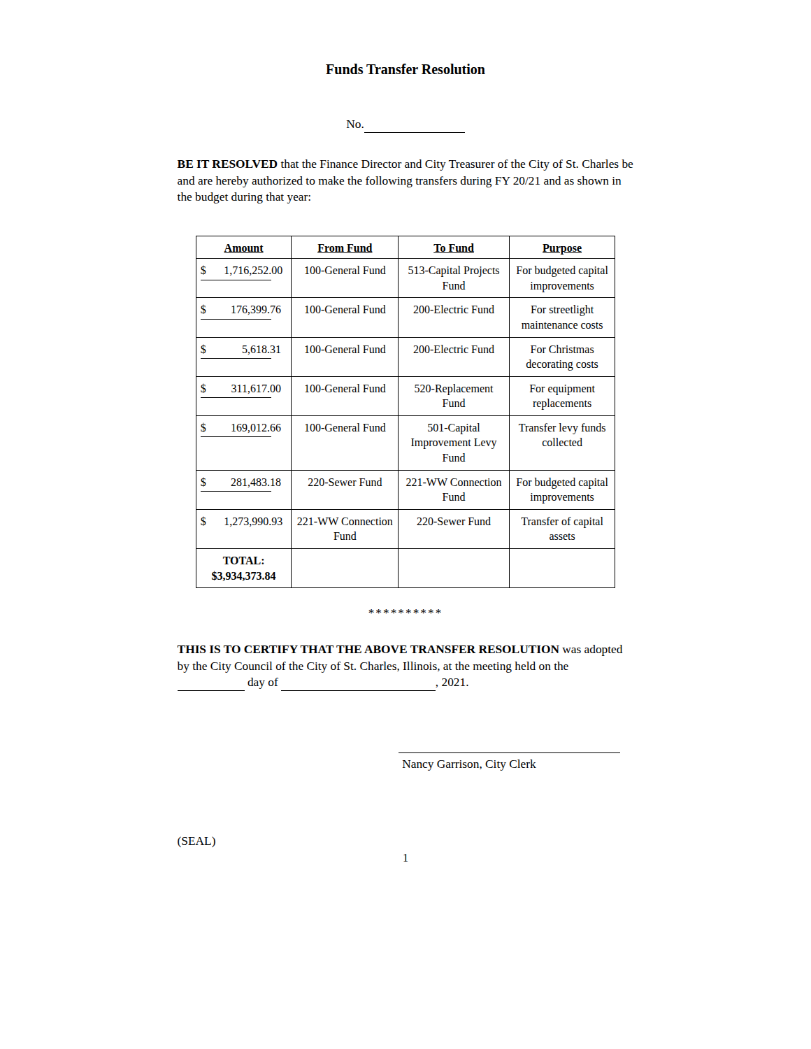Funds Transfer Resolution
No.
BE IT RESOLVED that the Finance Director and City Treasurer of the City of St. Charles be and are hereby authorized to make the following transfers during FY 20/21 and as shown in the budget during that year:
| Amount | From Fund | To Fund | Purpose |
| --- | --- | --- | --- |
| $ 1,716,252.00 | 100-General Fund | 513-Capital Projects Fund | For budgeted capital improvements |
| $ 176,399.76 | 100-General Fund | 200-Electric Fund | For streetlight maintenance costs |
| $ 5,618.31 | 100-General Fund | 200-Electric Fund | For Christmas decorating costs |
| $ 311,617.00 | 100-General Fund | 520-Replacement Fund | For equipment replacements |
| $ 169,012.66 | 100-General Fund | 501-Capital Improvement Levy Fund | Transfer levy funds collected |
| $ 281,483.18 | 220-Sewer Fund | 221-WW Connection Fund | For budgeted capital improvements |
| $ 1,273,990.93 | 221-WW Connection Fund | 220-Sewer Fund | Transfer of capital assets |
| TOTAL: $3,934,373.84 | | | |
**********
THIS IS TO CERTIFY THAT THE ABOVE TRANSFER RESOLUTION was adopted by the City Council of the City of St. Charles, Illinois, at the meeting held on the day of , 2021.
Nancy Garrison, City Clerk
(SEAL)
1